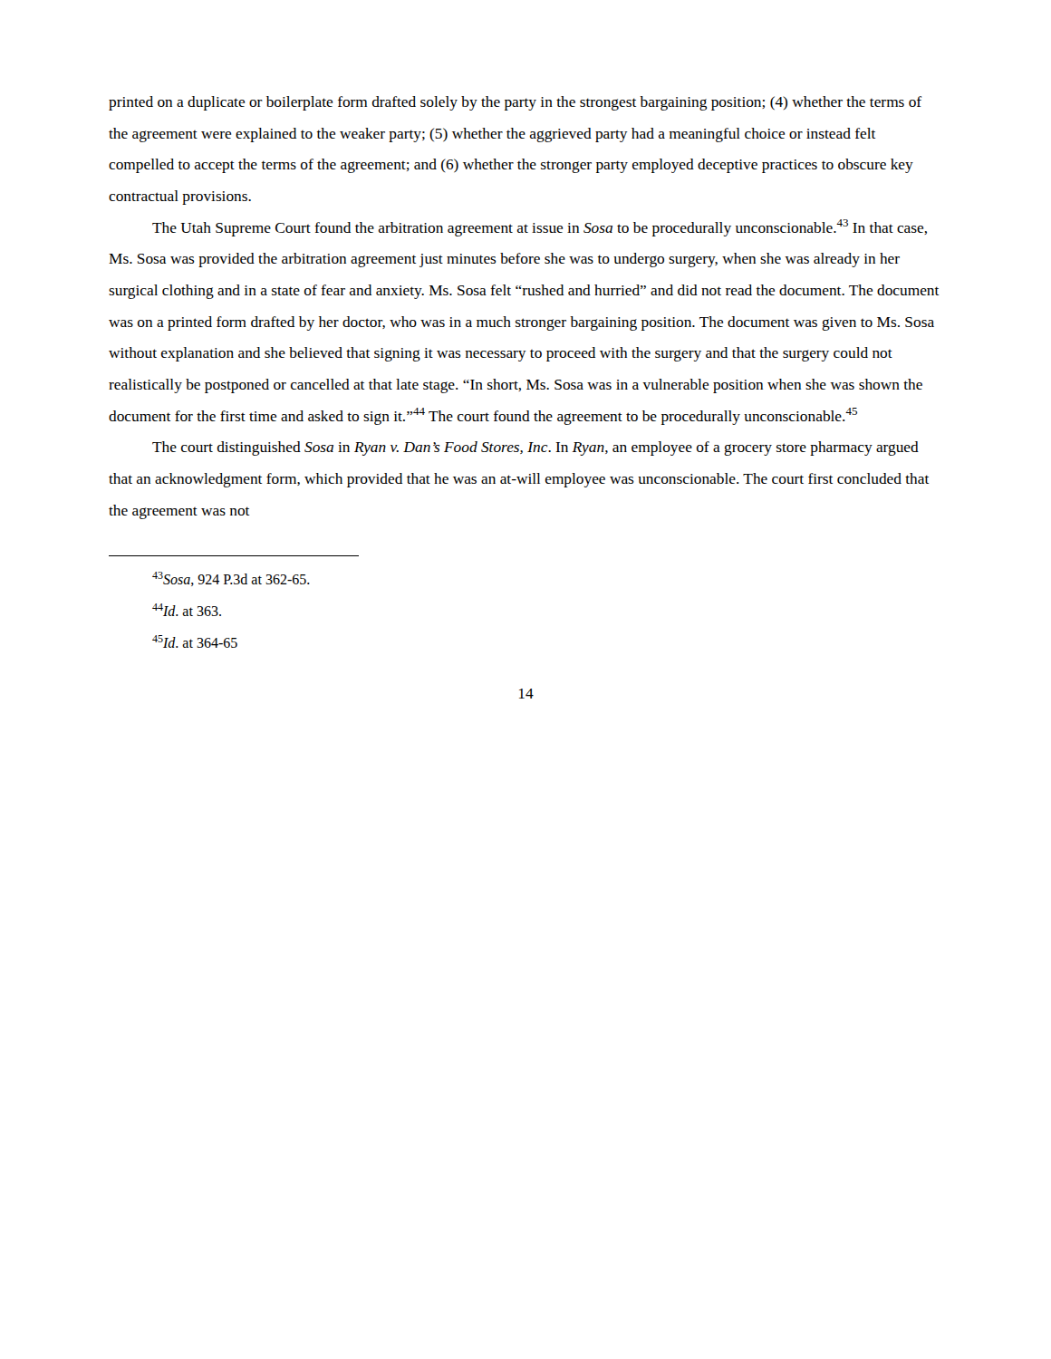printed on a duplicate or boilerplate form drafted solely by the party in the strongest bargaining position; (4) whether the terms of the agreement were explained to the weaker party; (5) whether the aggrieved party had a meaningful choice or instead felt compelled to accept the terms of the agreement; and (6) whether the stronger party employed deceptive practices to obscure key contractual provisions.
The Utah Supreme Court found the arbitration agreement at issue in Sosa to be procedurally unconscionable.43 In that case, Ms. Sosa was provided the arbitration agreement just minutes before she was to undergo surgery, when she was already in her surgical clothing and in a state of fear and anxiety. Ms. Sosa felt “rushed and hurried” and did not read the document. The document was on a printed form drafted by her doctor, who was in a much stronger bargaining position. The document was given to Ms. Sosa without explanation and she believed that signing it was necessary to proceed with the surgery and that the surgery could not realistically be postponed or cancelled at that late stage. “In short, Ms. Sosa was in a vulnerable position when she was shown the document for the first time and asked to sign it.”44 The court found the agreement to be procedurally unconscionable.45
The court distinguished Sosa in Ryan v. Dan’s Food Stores, Inc. In Ryan, an employee of a grocery store pharmacy argued that an acknowledgment form, which provided that he was an at-will employee was unconscionable. The court first concluded that the agreement was not
43Sosa, 924 P.3d at 362-65.
44Id. at 363.
45Id. at 364-65
14